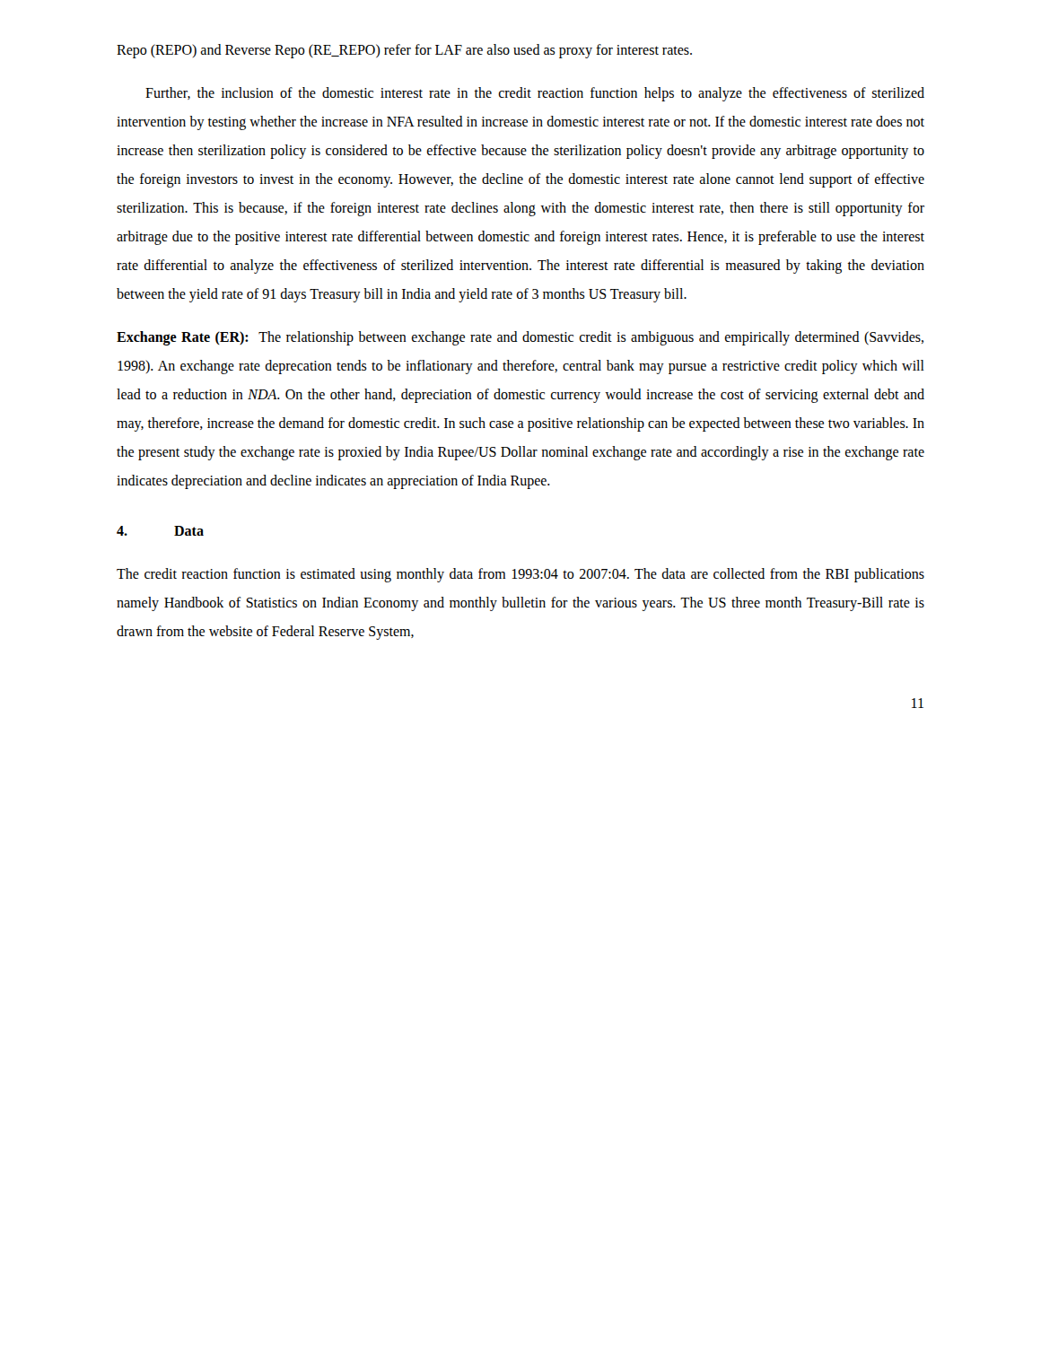Repo (REPO) and Reverse Repo (RE_REPO) refer for LAF are also used as proxy for interest rates.
Further, the inclusion of the domestic interest rate in the credit reaction function helps to analyze the effectiveness of sterilized intervention by testing whether the increase in NFA resulted in increase in domestic interest rate or not. If the domestic interest rate does not increase then sterilization policy is considered to be effective because the sterilization policy doesn't provide any arbitrage opportunity to the foreign investors to invest in the economy. However, the decline of the domestic interest rate alone cannot lend support of effective sterilization. This is because, if the foreign interest rate declines along with the domestic interest rate, then there is still opportunity for arbitrage due to the positive interest rate differential between domestic and foreign interest rates. Hence, it is preferable to use the interest rate differential to analyze the effectiveness of sterilized intervention. The interest rate differential is measured by taking the deviation between the yield rate of 91 days Treasury bill in India and yield rate of 3 months US Treasury bill.
Exchange Rate (ER): The relationship between exchange rate and domestic credit is ambiguous and empirically determined (Savvides, 1998). An exchange rate deprecation tends to be inflationary and therefore, central bank may pursue a restrictive credit policy which will lead to a reduction in NDA. On the other hand, depreciation of domestic currency would increase the cost of servicing external debt and may, therefore, increase the demand for domestic credit. In such case a positive relationship can be expected between these two variables. In the present study the exchange rate is proxied by India Rupee/US Dollar nominal exchange rate and accordingly a rise in the exchange rate indicates depreciation and decline indicates an appreciation of India Rupee.
4. Data
The credit reaction function is estimated using monthly data from 1993:04 to 2007:04. The data are collected from the RBI publications namely Handbook of Statistics on Indian Economy and monthly bulletin for the various years. The US three month Treasury-Bill rate is drawn from the website of Federal Reserve System,
11